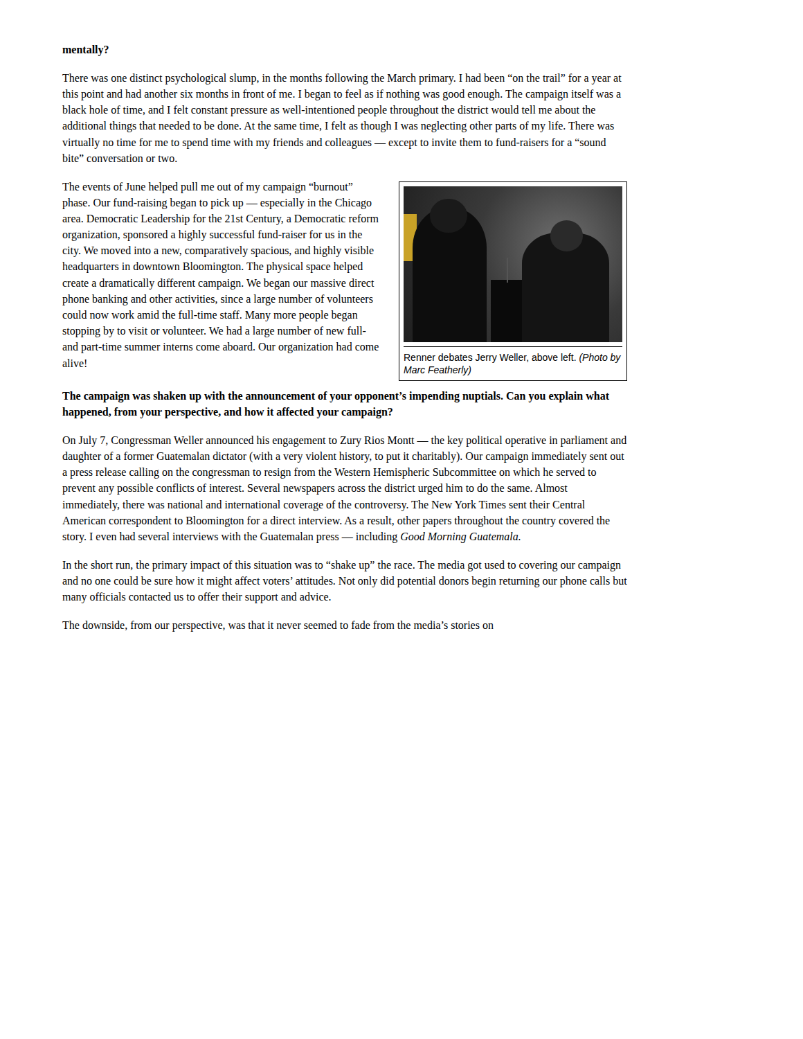mentally?
There was one distinct psychological slump, in the months following the March primary. I had been “on the trail” for a year at this point and had another six months in front of me. I began to feel as if nothing was good enough. The campaign itself was a black hole of time, and I felt constant pressure as well-intentioned people throughout the district would tell me about the additional things that needed to be done. At the same time, I felt as though I was neglecting other parts of my life. There was virtually no time for me to spend time with my friends and colleagues — except to invite them to fund-raisers for a “sound bite” conversation or two.
Renner debates Jerry Weller, above left. (Photo by Marc Featherly)
The events of June helped pull me out of my campaign “burnout” phase. Our fund-raising began to pick up — especially in the Chicago area. Democratic Leadership for the 21st Century, a Democratic reform organization, sponsored a highly successful fund-raiser for us in the city. We moved into a new, comparatively spacious, and highly visible headquarters in downtown Bloomington. The physical space helped create a dramatically different campaign. We began our massive direct phone banking and other activities, since a large number of volunteers could now work amid the full-time staff. Many more people began stopping by to visit or volunteer. We had a large number of new full- and part-time summer interns come aboard. Our organization had come alive!
The campaign was shaken up with the announcement of your opponent’s impending nuptials. Can you explain what happened, from your perspective, and how it affected your campaign?
On July 7, Congressman Weller announced his engagement to Zury Rios Montt — the key political operative in parliament and daughter of a former Guatemalan dictator (with a very violent history, to put it charitably). Our campaign immediately sent out a press release calling on the congressman to resign from the Western Hemispheric Subcommittee on which he served to prevent any possible conflicts of interest. Several newspapers across the district urged him to do the same. Almost immediately, there was national and international coverage of the controversy. The New York Times sent their Central American correspondent to Bloomington for a direct interview. As a result, other papers throughout the country covered the story. I even had several interviews with the Guatemalan press — including Good Morning Guatemala.
In the short run, the primary impact of this situation was to “shake up” the race. The media got used to covering our campaign and no one could be sure how it might affect voters’ attitudes. Not only did potential donors begin returning our phone calls but many officials contacted us to offer their support and advice.
The downside, from our perspective, was that it never seemed to fade from the media’s stories on